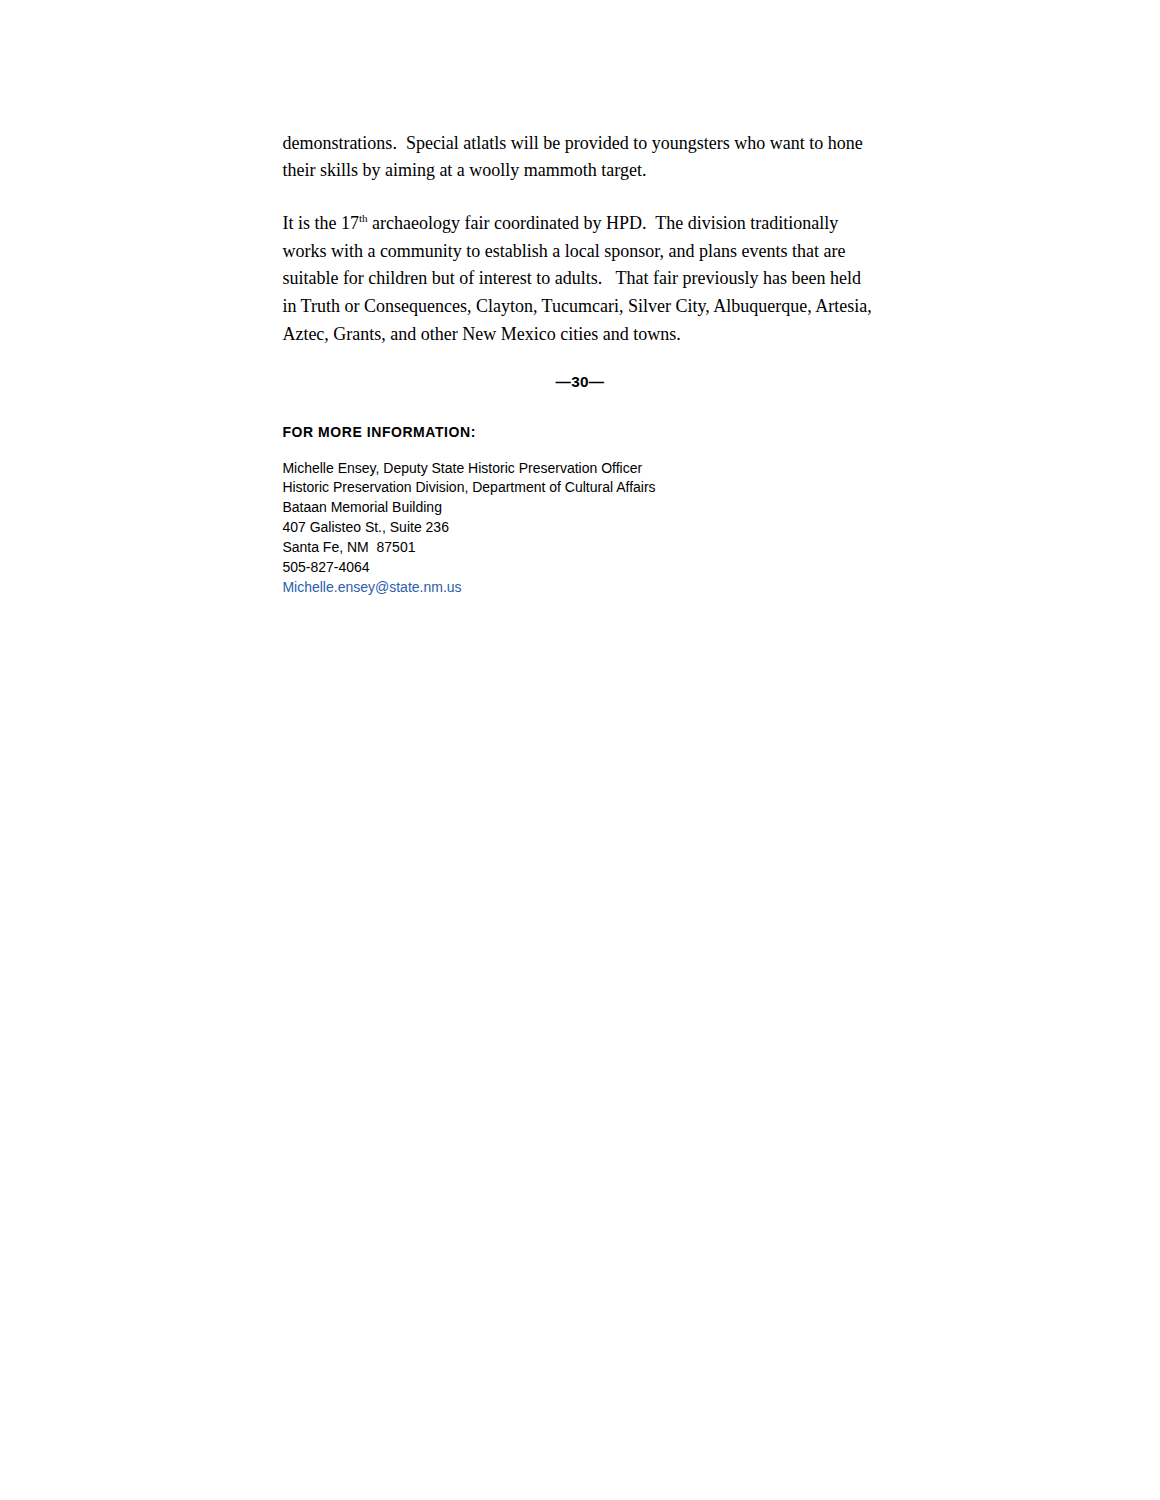demonstrations. Special atlatls will be provided to youngsters who want to hone their skills by aiming at a woolly mammoth target.
It is the 17th archaeology fair coordinated by HPD. The division traditionally works with a community to establish a local sponsor, and plans events that are suitable for children but of interest to adults. That fair previously has been held in Truth or Consequences, Clayton, Tucumcari, Silver City, Albuquerque, Artesia, Aztec, Grants, and other New Mexico cities and towns.
—30—
FOR MORE INFORMATION:
Michelle Ensey, Deputy State Historic Preservation Officer
Historic Preservation Division, Department of Cultural Affairs
Bataan Memorial Building
407 Galisteo St., Suite 236
Santa Fe, NM 87501
505-827-4064
Michelle.ensey@state.nm.us